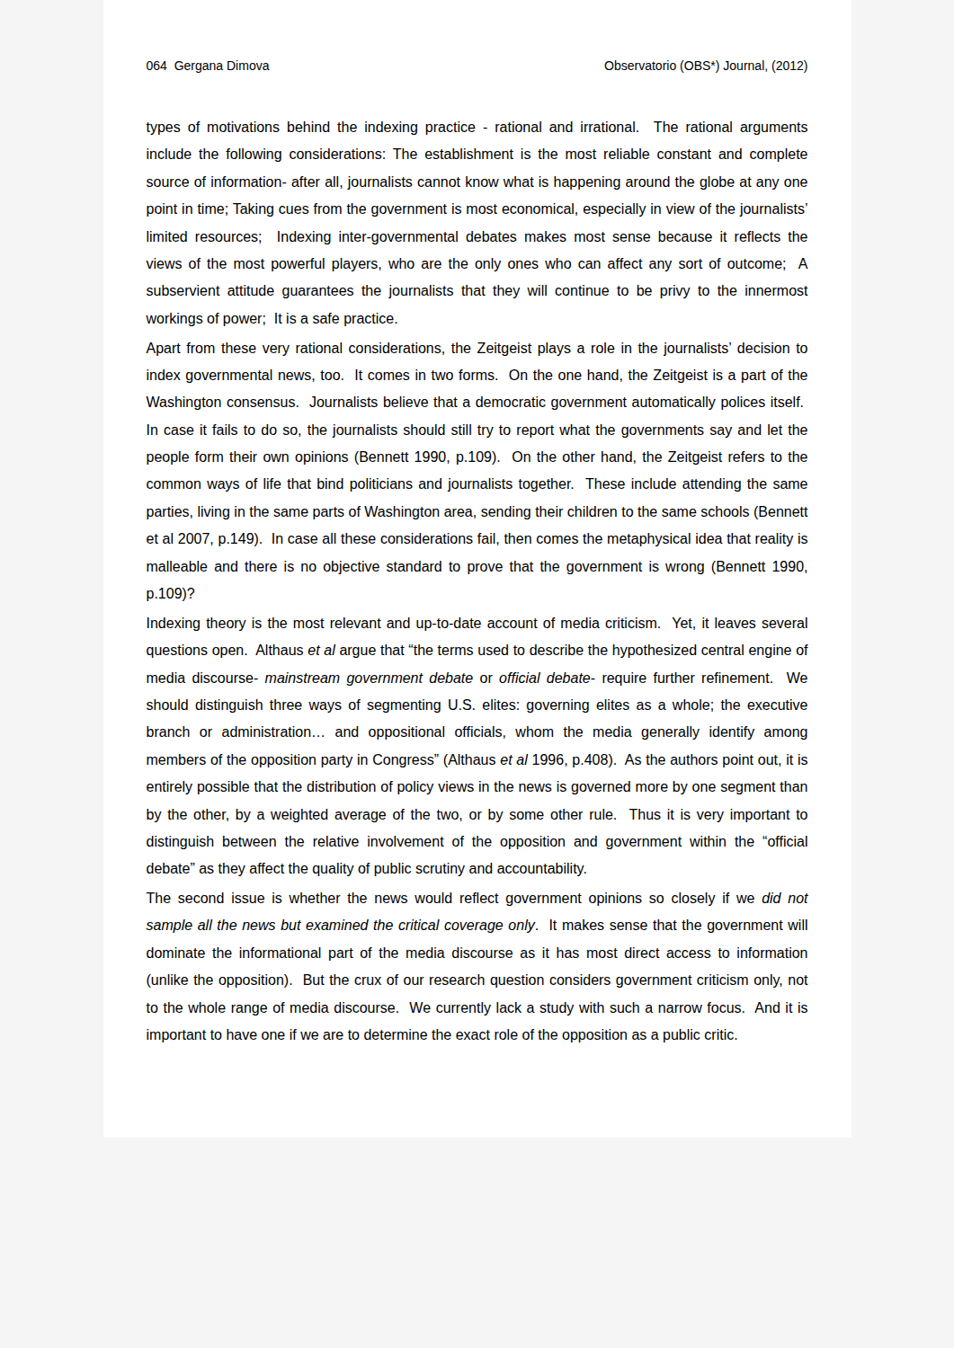064 Gergana Dimova Observatorio (OBS*) Journal, (2012)
types of motivations behind the indexing practice - rational and irrational. The rational arguments include the following considerations: The establishment is the most reliable constant and complete source of information- after all, journalists cannot know what is happening around the globe at any one point in time; Taking cues from the government is most economical, especially in view of the journalists’ limited resources; Indexing inter-governmental debates makes most sense because it reflects the views of the most powerful players, who are the only ones who can affect any sort of outcome; A subservient attitude guarantees the journalists that they will continue to be privy to the innermost workings of power; It is a safe practice.
Apart from these very rational considerations, the Zeitgeist plays a role in the journalists’ decision to index governmental news, too. It comes in two forms. On the one hand, the Zeitgeist is a part of the Washington consensus. Journalists believe that a democratic government automatically polices itself. In case it fails to do so, the journalists should still try to report what the governments say and let the people form their own opinions (Bennett 1990, p.109). On the other hand, the Zeitgeist refers to the common ways of life that bind politicians and journalists together. These include attending the same parties, living in the same parts of Washington area, sending their children to the same schools (Bennett et al 2007, p.149). In case all these considerations fail, then comes the metaphysical idea that reality is malleable and there is no objective standard to prove that the government is wrong (Bennett 1990, p.109)?
Indexing theory is the most relevant and up-to-date account of media criticism. Yet, it leaves several questions open. Althaus et al argue that “the terms used to describe the hypothesized central engine of media discourse- mainstream government debate or official debate- require further refinement. We should distinguish three ways of segmenting U.S. elites: governing elites as a whole; the executive branch or administration… and oppositional officials, whom the media generally identify among members of the opposition party in Congress” (Althaus et al 1996, p.408). As the authors point out, it is entirely possible that the distribution of policy views in the news is governed more by one segment than by the other, by a weighted average of the two, or by some other rule. Thus it is very important to distinguish between the relative involvement of the opposition and government within the “official debate” as they affect the quality of public scrutiny and accountability.
The second issue is whether the news would reflect government opinions so closely if we did not sample all the news but examined the critical coverage only. It makes sense that the government will dominate the informational part of the media discourse as it has most direct access to information (unlike the opposition). But the crux of our research question considers government criticism only, not to the whole range of media discourse. We currently lack a study with such a narrow focus. And it is important to have one if we are to determine the exact role of the opposition as a public critic.